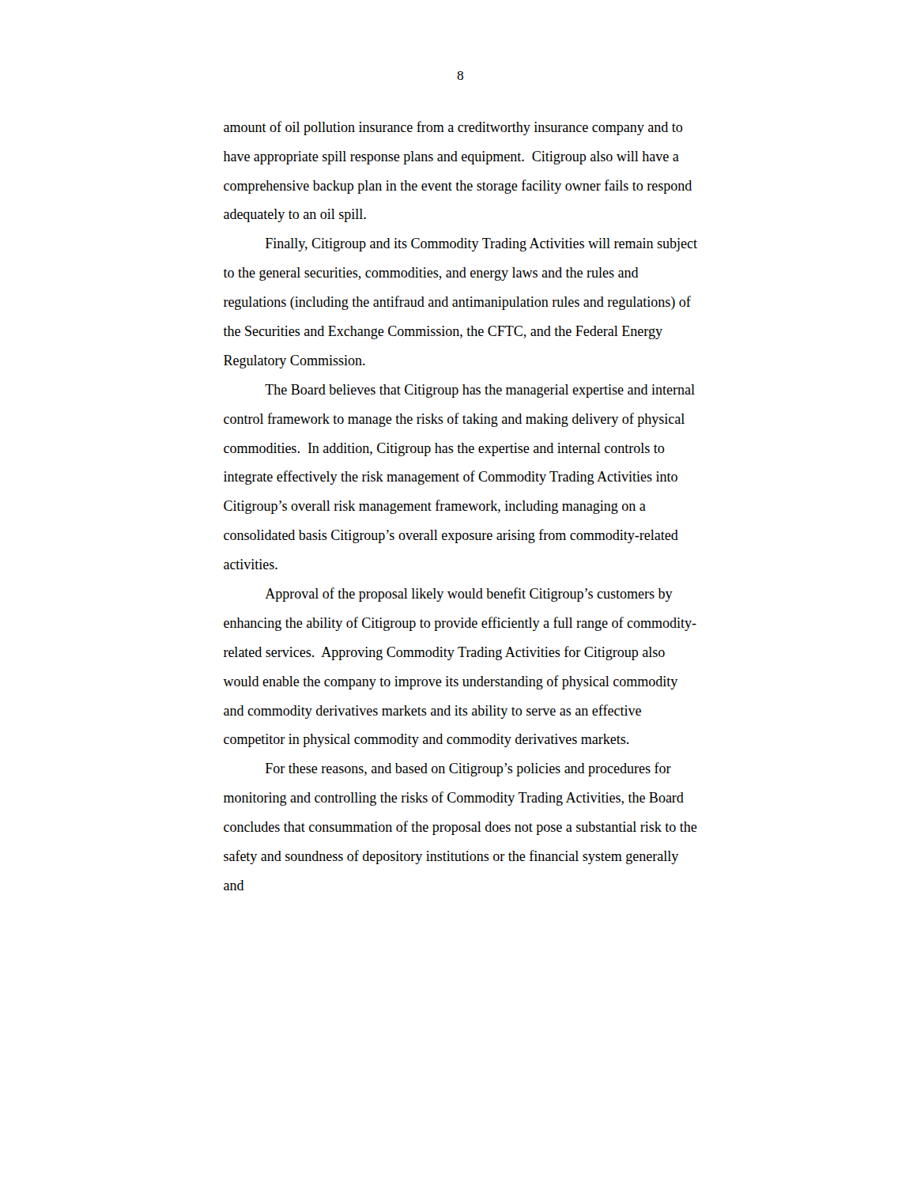8
amount of oil pollution insurance from a creditworthy insurance company and to have appropriate spill response plans and equipment. Citigroup also will have a comprehensive backup plan in the event the storage facility owner fails to respond adequately to an oil spill.
Finally, Citigroup and its Commodity Trading Activities will remain subject to the general securities, commodities, and energy laws and the rules and regulations (including the antifraud and antimanipulation rules and regulations) of the Securities and Exchange Commission, the CFTC, and the Federal Energy Regulatory Commission.
The Board believes that Citigroup has the managerial expertise and internal control framework to manage the risks of taking and making delivery of physical commodities. In addition, Citigroup has the expertise and internal controls to integrate effectively the risk management of Commodity Trading Activities into Citigroup’s overall risk management framework, including managing on a consolidated basis Citigroup’s overall exposure arising from commodity-related activities.
Approval of the proposal likely would benefit Citigroup’s customers by enhancing the ability of Citigroup to provide efficiently a full range of commodity-related services. Approving Commodity Trading Activities for Citigroup also would enable the company to improve its understanding of physical commodity and commodity derivatives markets and its ability to serve as an effective competitor in physical commodity and commodity derivatives markets.
For these reasons, and based on Citigroup’s policies and procedures for monitoring and controlling the risks of Commodity Trading Activities, the Board concludes that consummation of the proposal does not pose a substantial risk to the safety and soundness of depository institutions or the financial system generally and